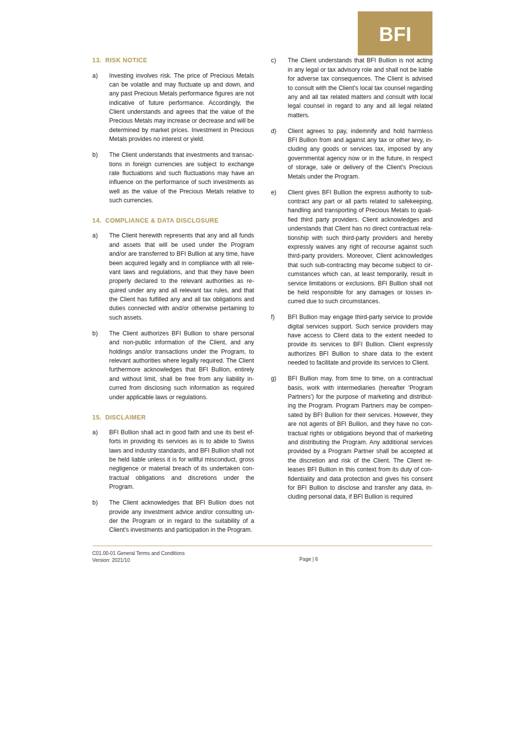BFI
13. RISK NOTICE
a)
Investing involves risk. The price of Precious Metals can be volatile and may fluctuate up and down, and any past Precious Metals performance figures are not indicative of future performance. Accordingly, the Client understands and agrees that the value of the Precious Metals may increase or decrease and will be determined by market prices. Investment in Precious Metals provides no interest or yield.
b)
The Client understands that investments and transactions in foreign currencies are subject to exchange rate fluctuations and such fluctuations may have an influence on the performance of such investments as well as the value of the Precious Metals relative to such currencies.
14. COMPLIANCE & DATA DISCLOSURE
a)
The Client herewith represents that any and all funds and assets that will be used under the Program and/or are transferred to BFI Bullion at any time, have been acquired legally and in compliance with all relevant laws and regulations, and that they have been properly declared to the relevant authorities as required under any and all relevant tax rules, and that the Client has fulfilled any and all tax obligations and duties connected with and/or otherwise pertaining to such assets.
b)
The Client authorizes BFI Bullion to share personal and non-public information of the Client, and any holdings and/or transactions under the Program, to relevant authorities where legally required. The Client furthermore acknowledges that BFI Bullion, entirely and without limit, shall be free from any liability incurred from disclosing such information as required under applicable laws or regulations.
15. DISCLAIMER
a)
BFI Bullion shall act in good faith and use its best efforts in providing its services as is to abide to Swiss laws and industry standards, and BFI Bullion shall not be held liable unless it is for willful misconduct, gross negligence or material breach of its undertaken contractual obligations and discretions under the Program.
b)
The Client acknowledges that BFI Bullion does not provide any investment advice and/or consulting under the Program or in regard to the suitability of a Client's investments and participation in the Program.
c)
The Client understands that BFI Bullion is not acting in any legal or tax advisory role and shall not be liable for adverse tax consequences. The Client is advised to consult with the Client's local tax counsel regarding any and all tax related matters and consult with local legal counsel in regard to any and all legal related matters.
d)
Client agrees to pay, indemnify and hold harmless BFI Bullion from and against any tax or other levy, including any goods or services tax, imposed by any governmental agency now or in the future, in respect of storage, sale or delivery of the Client's Precious Metals under the Program.
e)
Client gives BFI Bullion the express authority to sub-contract any part or all parts related to safekeeping, handling and transporting of Precious Metals to qualified third party providers. Client acknowledges and understands that Client has no direct contractual relationship with such third-party providers and hereby expressly waives any right of recourse against such third-party providers. Moreover, Client acknowledges that such sub-contracting may become subject to circumstances which can, at least temporarily, result in service limitations or exclusions. BFI Bullion shall not be held responsible for any damages or losses incurred due to such circumstances.
f)
BFI Bullion may engage third-party service to provide digital services support. Such service providers may have access to Client data to the extent needed to provide its services to BFI Bullion. Client expressly authorizes BFI Bullion to share data to the extent needed to facilitate and provide its services to Client.
g)
BFI Bullion may, from time to time, on a contractual basis, work with intermediaries (hereafter 'Program Partners') for the purpose of marketing and distributing the Program. Program Partners may be compensated by BFI Bullion for their services. However, they are not agents of BFI Bullion, and they have no contractual rights or obligations beyond that of marketing and distributing the Program. Any additional services provided by a Program Partner shall be accepted at the discretion and risk of the Client. The Client releases BFI Bullion in this context from its duty of confidentiality and data protection and gives his consent for BFI Bullion to disclose and transfer any data, including personal data, if BFI Bullion is required
C01.00-01 General Terms and Conditions
Version: 2021/10
Page | 6